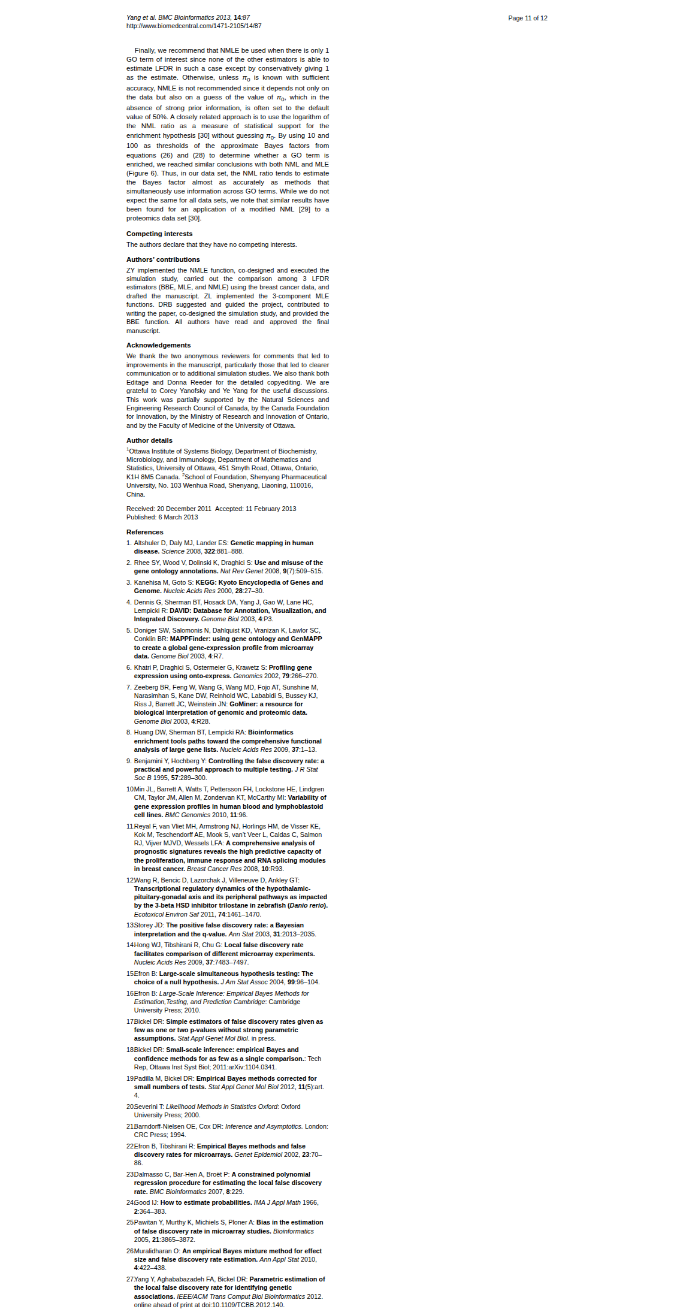Yang et al. BMC Bioinformatics 2013, 14:87
http://www.biomedcentral.com/1471-2105/14/87
Page 11 of 12
Finally, we recommend that NMLE be used when there is only 1 GO term of interest since none of the other estimators is able to estimate LFDR in such a case except by conservatively giving 1 as the estimate. Otherwise, unless π0 is known with sufficient accuracy, NMLE is not recommended since it depends not only on the data but also on a guess of the value of π0, which in the absence of strong prior information, is often set to the default value of 50%. A closely related approach is to use the logarithm of the NML ratio as a measure of statistical support for the enrichment hypothesis [30] without guessing π0. By using 10 and 100 as thresholds of the approximate Bayes factors from equations (26) and (28) to determine whether a GO term is enriched, we reached similar conclusions with both NML and MLE (Figure 6). Thus, in our data set, the NML ratio tends to estimate the Bayes factor almost as accurately as methods that simultaneously use information across GO terms. While we do not expect the same for all data sets, we note that similar results have been found for an application of a modified NML [29] to a proteomics data set [30].
Competing interests
The authors declare that they have no competing interests.
Authors’ contributions
ZY implemented the NMLE function, co-designed and executed the simulation study, carried out the comparison among 3 LFDR estimators (BBE, MLE, and NMLE) using the breast cancer data, and drafted the manuscript. ZL implemented the 3-component MLE functions. DRB suggested and guided the project, contributed to writing the paper, co-designed the simulation study, and provided the BBE function. All authors have read and approved the final manuscript.
Acknowledgements
We thank the two anonymous reviewers for comments that led to improvements in the manuscript, particularly those that led to clearer communication or to additional simulation studies. We also thank both Editage and Donna Reeder for the detailed copyediting. We are grateful to Corey Yanofsky and Ye Yang for the useful discussions. This work was partially supported by the Natural Sciences and Engineering Research Council of Canada, by the Canada Foundation for Innovation, by the Ministry of Research and Innovation of Ontario, and by the Faculty of Medicine of the University of Ottawa.
Author details
1Ottawa Institute of Systems Biology, Department of Biochemistry, Microbiology, and Immunology, Department of Mathematics and Statistics, University of Ottawa, 451 Smyth Road, Ottawa, Ontario, K1H 8M5 Canada. 2School of Foundation, Shenyang Pharmaceutical University, No. 103 Wenhua Road, Shenyang, Liaoning, 110016, China.
Received: 20 December 2011 Accepted: 11 February 2013
Published: 6 March 2013
References
Altshuler D, Daly MJ, Lander ES: Genetic mapping in human disease. Science 2008, 322:881–888.
Rhee SY, Wood V, Dolinski K, Draghici S: Use and misuse of the gene ontology annotations. Nat Rev Genet 2008, 9(7):509–515.
Kanehisa M, Goto S: KEGG: Kyoto Encyclopedia of Genes and Genome. Nucleic Acids Res 2000, 28:27–30.
Dennis G, Sherman BT, Hosack DA, Yang J, Gao W, Lane HC, Lempicki R: DAVID: Database for Annotation, Visualization, and Integrated Discovery. Genome Biol 2003, 4:P3.
Doniger SW, Salomonis N, Dahlquist KD, Vranizan K, Lawlor SC, Conklin BR: MAPPFinder: using gene ontology and GenMAPP to create a global gene-expression profile from microarray data. Genome Biol 2003, 4:R7.
Khatri P, Draghici S, Ostermeier G, Krawetz S: Profiling gene expression using onto-express. Genomics 2002, 79:266–270.
Zeeberg BR, Feng W, Wang G, Wang MD, Fojo AT, Sunshine M, Narasimhan S, Kane DW, Reinhold WC, Lababidi S, Bussey KJ, Riss J, Barrett JC, Weinstein JN: GoMiner: a resource for biological interpretation of genomic and proteomic data. Genome Biol 2003, 4:R28.
Huang DW, Sherman BT, Lempicki RA: Bioinformatics enrichment tools paths toward the comprehensive functional analysis of large gene lists. Nucleic Acids Res 2009, 37:1–13.
Benjamini Y, Hochberg Y: Controlling the false discovery rate: a practical and powerful approach to multiple testing. J R Stat Soc B 1995, 57:289–300.
Min JL, Barrett A, Watts T, Pettersson FH, Lockstone HE, Lindgren CM, Taylor JM, Allen M, Zondervan KT, McCarthy MI: Variability of gene expression profiles in human blood and lymphoblastoid cell lines. BMC Genomics 2010, 11:96.
Reyal F, van Vliet MH, Armstrong NJ, Horlings HM, de Visser KE, Kok M, Teschendorff AE, Mook S, van’t Veer L, Caldas C, Salmon RJ, Vijver MJVD, Wessels LFA: A comprehensive analysis of prognostic signatures reveals the high predictive capacity of the proliferation, immune response and RNA splicing modules in breast cancer. Breast Cancer Res 2008, 10:R93.
Wang R, Bencic D, Lazorchak J, Villeneuve D, Ankley GT: Transcriptional regulatory dynamics of the hypothalamic-pituitary-gonadal axis and its peripheral pathways as impacted by the 3-beta HSD inhibitor trilostane in zebrafish (Danio rerio). Ecotoxicol Environ Saf 2011, 74:1461–1470.
Storey JD: The positive false discovery rate: a Bayesian interpretation and the q-value. Ann Stat 2003, 31:2013–2035.
Hong WJ, Tibshirani R, Chu G: Local false discovery rate facilitates comparison of different microarray experiments. Nucleic Acids Res 2009, 37:7483–7497.
Efron B: Large-scale simultaneous hypothesis testing: The choice of a null hypothesis. J Am Stat Assoc 2004, 99:96–104.
Efron B: Large-Scale Inference: Empirical Bayes Methods for Estimation,Testing, and Prediction Cambridge: Cambridge University Press; 2010.
Bickel DR: Simple estimators of false discovery rates given as few as one or two p-values without strong parametric assumptions. Stat Appl Genet Mol Biol. in press.
Bickel DR: Small-scale inference: empirical Bayes and confidence methods for as few as a single comparison.: Tech Rep, Ottawa Inst Syst Biol; 2011:arXiv:1104.0341.
Padilla M, Bickel DR: Empirical Bayes methods corrected for small numbers of tests. Stat Appl Genet Mol Biol 2012, 11(5):art. 4.
Severini T: Likelihood Methods in Statistics Oxford: Oxford University Press; 2000.
Barndorff-Nielsen OE, Cox DR: Inference and Asymptotics. London: CRC Press; 1994.
Efron B, Tibshirani R: Empirical Bayes methods and false discovery rates for microarrays. Genet Epidemiol 2002, 23:70–86.
Dalmasso C, Bar-Hen A, Broët P: A constrained polynomial regression procedure for estimating the local false discovery rate. BMC Bioinformatics 2007, 8:229.
Good IJ: How to estimate probabilities. IMA J Appl Math 1966, 2:364–383.
Pawitan Y, Murthy K, Michiels S, Ploner A: Bias in the estimation of false discovery rate in microarray studies. Bioinformatics 2005, 21:3865–3872.
Muralidharan O: An empirical Bayes mixture method for effect size and false discovery rate estimation. Ann Appl Stat 2010, 4:422–438.
Yang Y, Aghababazadeh FA, Bickel DR: Parametric estimation of the local false discovery rate for identifying genetic associations. IEEE/ACM Trans Comput Biol Bioinformatics 2012. online ahead of print at doi:10.1109/TCBB.2012.140.